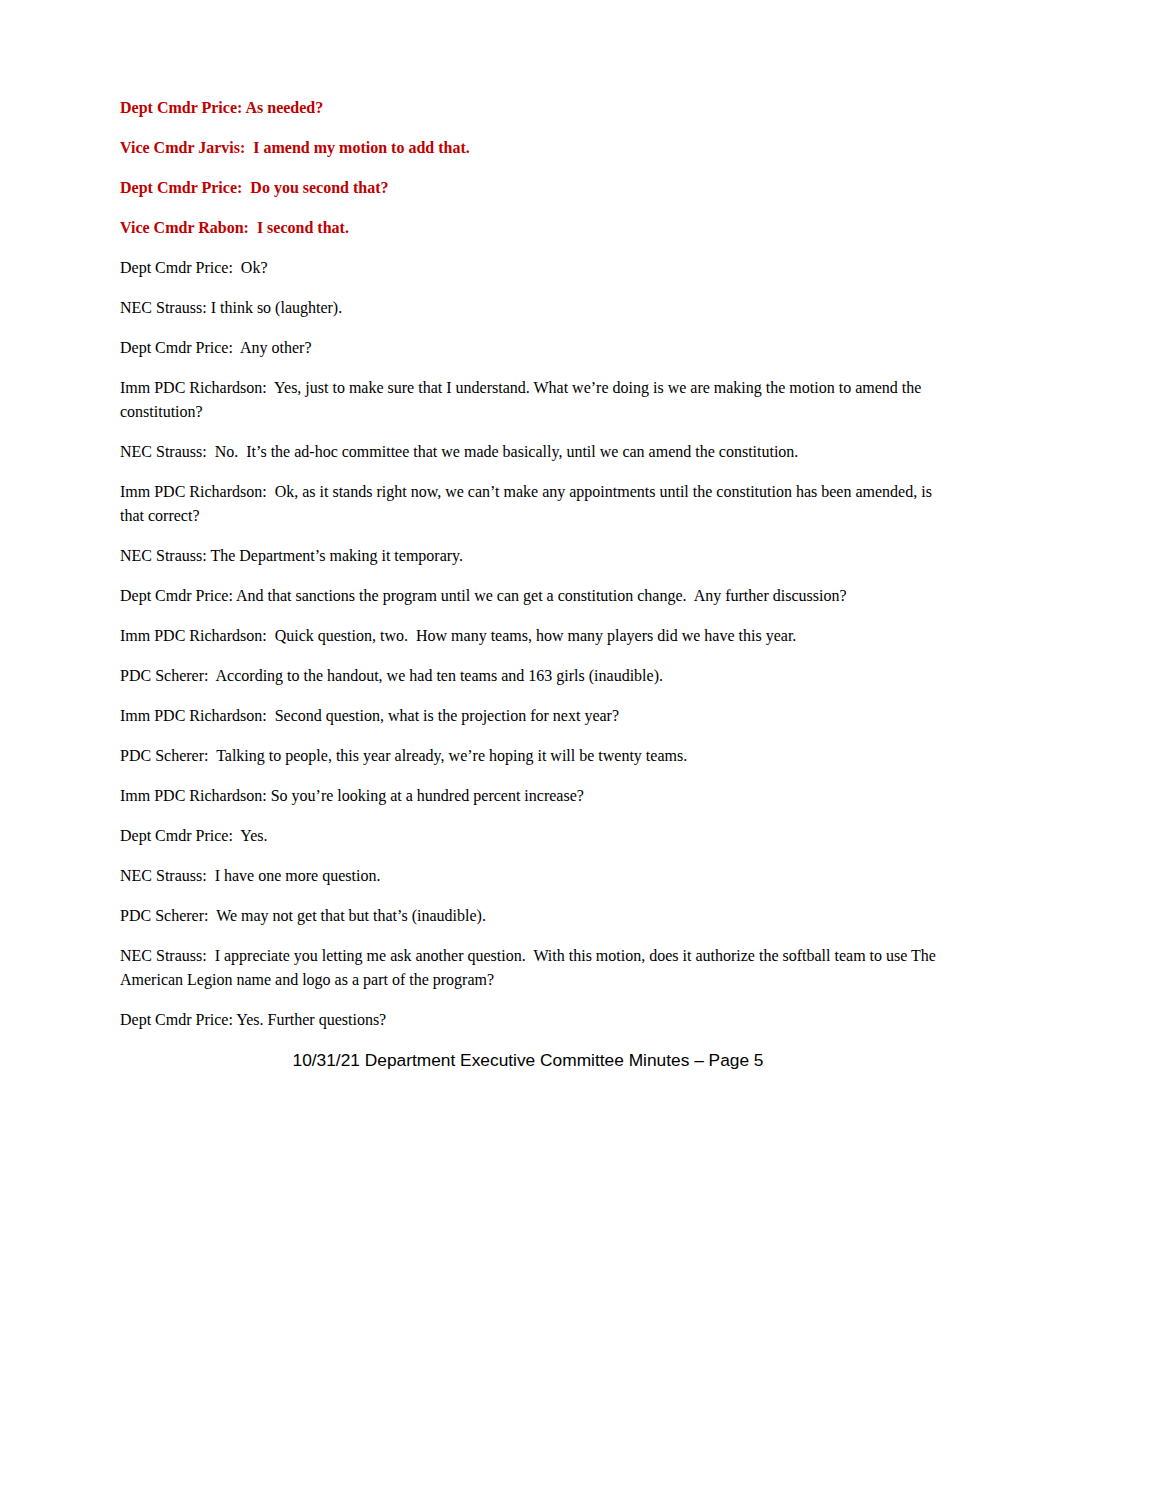Dept Cmdr Price: As needed?
Vice Cmdr Jarvis: I amend my motion to add that.
Dept Cmdr Price: Do you second that?
Vice Cmdr Rabon: I second that.
Dept Cmdr Price: Ok?
NEC Strauss: I think so (laughter).
Dept Cmdr Price: Any other?
Imm PDC Richardson: Yes, just to make sure that I understand. What we’re doing is we are making the motion to amend the constitution?
NEC Strauss: No. It’s the ad-hoc committee that we made basically, until we can amend the constitution.
Imm PDC Richardson: Ok, as it stands right now, we can’t make any appointments until the constitution has been amended, is that correct?
NEC Strauss: The Department’s making it temporary.
Dept Cmdr Price: And that sanctions the program until we can get a constitution change. Any further discussion?
Imm PDC Richardson: Quick question, two. How many teams, how many players did we have this year.
PDC Scherer: According to the handout, we had ten teams and 163 girls (inaudible).
Imm PDC Richardson: Second question, what is the projection for next year?
PDC Scherer: Talking to people, this year already, we’re hoping it will be twenty teams.
Imm PDC Richardson: So you’re looking at a hundred percent increase?
Dept Cmdr Price: Yes.
NEC Strauss: I have one more question.
PDC Scherer: We may not get that but that’s (inaudible).
NEC Strauss: I appreciate you letting me ask another question. With this motion, does it authorize the softball team to use The American Legion name and logo as a part of the program?
Dept Cmdr Price: Yes. Further questions?
10/31/21 Department Executive Committee Minutes – Page 5